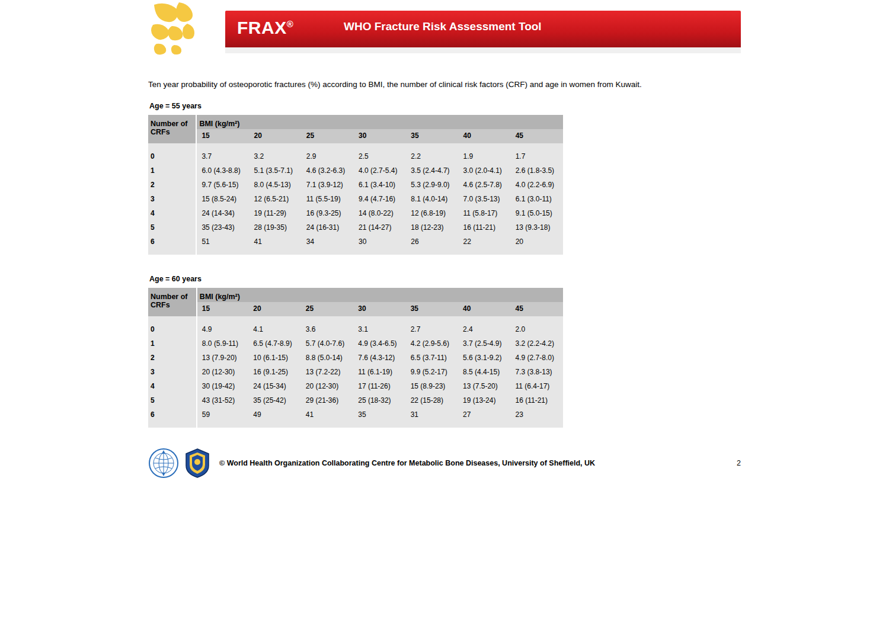FRAX®
WHO Fracture Risk Assessment Tool
Ten year probability of osteoporotic fractures (%) according to BMI, the number of clinical risk factors (CRF) and age in women from Kuwait.
Age = 55 years
| Number of CRFs | BMI (kg/m²) |
| 15 | 20 | 25 | 30 | 35 | 40 | 45 |
| 0 | 3.7 | 3.2 | 2.9 | 2.5 | 2.2 | 1.9 | 1.7 |
| 1 | 6.0 (4.3-8.8) | 5.1 (3.5-7.1) | 4.6 (3.2-6.3) | 4.0 (2.7-5.4) | 3.5 (2.4-4.7) | 3.0 (2.0-4.1) | 2.6 (1.8-3.5) |
| 2 | 9.7 (5.6-15) | 8.0 (4.5-13) | 7.1 (3.9-12) | 6.1 (3.4-10) | 5.3 (2.9-9.0) | 4.6 (2.5-7.8) | 4.0 (2.2-6.9) |
| 3 | 15 (8.5-24) | 12 (6.5-21) | 11 (5.5-19) | 9.4 (4.7-16) | 8.1 (4.0-14) | 7.0 (3.5-13) | 6.1 (3.0-11) |
| 4 | 24 (14-34) | 19 (11-29) | 16 (9.3-25) | 14 (8.0-22) | 12 (6.8-19) | 11 (5.8-17) | 9.1 (5.0-15) |
| 5 | 35 (23-43) | 28 (19-35) | 24 (16-31) | 21 (14-27) | 18 (12-23) | 16 (11-21) | 13 (9.3-18) |
| 6 | 51 | 41 | 34 | 30 | 26 | 22 | 20 |
Age = 60 years
| Number of CRFs | BMI (kg/m²) |
| 15 | 20 | 25 | 30 | 35 | 40 | 45 |
| 0 | 4.9 | 4.1 | 3.6 | 3.1 | 2.7 | 2.4 | 2.0 |
| 1 | 8.0 (5.9-11) | 6.5 (4.7-8.9) | 5.7 (4.0-7.6) | 4.9 (3.4-6.5) | 4.2 (2.9-5.6) | 3.7 (2.5-4.9) | 3.2 (2.2-4.2) |
| 2 | 13 (7.9-20) | 10 (6.1-15) | 8.8 (5.0-14) | 7.6 (4.3-12) | 6.5 (3.7-11) | 5.6 (3.1-9.2) | 4.9 (2.7-8.0) |
| 3 | 20 (12-30) | 16 (9.1-25) | 13 (7.2-22) | 11 (6.1-19) | 9.9 (5.2-17) | 8.5 (4.4-15) | 7.3 (3.8-13) |
| 4 | 30 (19-42) | 24 (15-34) | 20 (12-30) | 17 (11-26) | 15 (8.9-23) | 13 (7.5-20) | 11 (6.4-17) |
| 5 | 43 (31-52) | 35 (25-42) | 29 (21-36) | 25 (18-32) | 22 (15-28) | 19 (13-24) | 16 (11-21) |
| 6 | 59 | 49 | 41 | 35 | 31 | 27 | 23 |
© World Health Organization Collaborating Centre for Metabolic Bone Diseases, University of Sheffield, UK
2